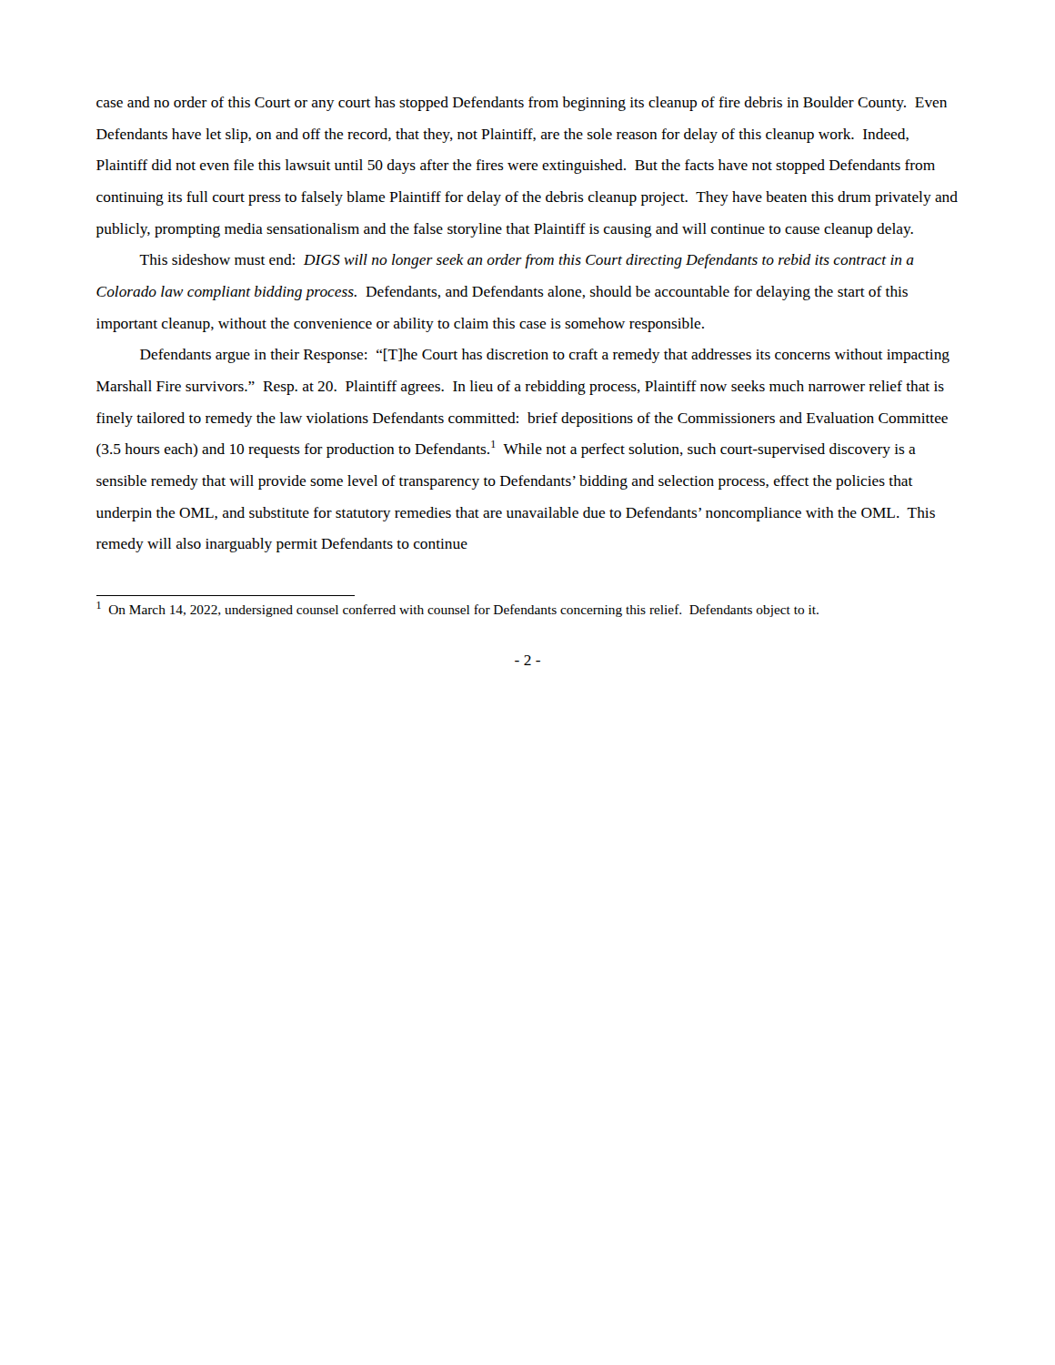case and no order of this Court or any court has stopped Defendants from beginning its cleanup of fire debris in Boulder County. Even Defendants have let slip, on and off the record, that they, not Plaintiff, are the sole reason for delay of this cleanup work. Indeed, Plaintiff did not even file this lawsuit until 50 days after the fires were extinguished. But the facts have not stopped Defendants from continuing its full court press to falsely blame Plaintiff for delay of the debris cleanup project. They have beaten this drum privately and publicly, prompting media sensationalism and the false storyline that Plaintiff is causing and will continue to cause cleanup delay.
This sideshow must end: DIGS will no longer seek an order from this Court directing Defendants to rebid its contract in a Colorado law compliant bidding process. Defendants, and Defendants alone, should be accountable for delaying the start of this important cleanup, without the convenience or ability to claim this case is somehow responsible.
Defendants argue in their Response: “[T]he Court has discretion to craft a remedy that addresses its concerns without impacting Marshall Fire survivors.” Resp. at 20. Plaintiff agrees. In lieu of a rebidding process, Plaintiff now seeks much narrower relief that is finely tailored to remedy the law violations Defendants committed: brief depositions of the Commissioners and Evaluation Committee (3.5 hours each) and 10 requests for production to Defendants.1 While not a perfect solution, such court-supervised discovery is a sensible remedy that will provide some level of transparency to Defendants’ bidding and selection process, effect the policies that underpin the OML, and substitute for statutory remedies that are unavailable due to Defendants’ noncompliance with the OML. This remedy will also inarguably permit Defendants to continue
1 On March 14, 2022, undersigned counsel conferred with counsel for Defendants concerning this relief. Defendants object to it.
- 2 -